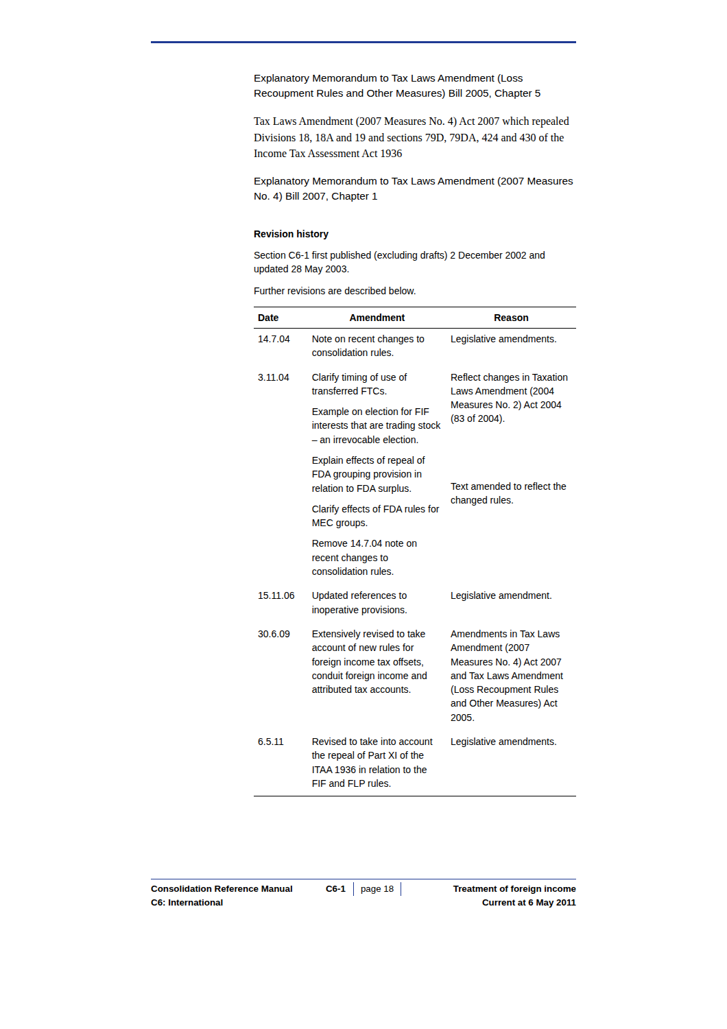Explanatory Memorandum to Tax Laws Amendment (Loss Recoupment Rules and Other Measures) Bill 2005, Chapter 5
Tax Laws Amendment (2007 Measures No. 4) Act 2007 which repealed Divisions 18, 18A and 19 and sections 79D, 79DA, 424 and 430 of the Income Tax Assessment Act 1936
Explanatory Memorandum to Tax Laws Amendment (2007 Measures No. 4) Bill 2007, Chapter 1
Revision history
Section C6-1 first published (excluding drafts) 2 December 2002 and updated 28 May 2003.
Further revisions are described below.
| Date | Amendment | Reason |
| --- | --- | --- |
| 14.7.04 | Note on recent changes to consolidation rules. | Legislative amendments. |
| 3.11.04 | Clarify timing of use of transferred FTCs. Example on election for FIF interests that are trading stock – an irrevocable election. Explain effects of repeal of FDA grouping provision in relation to FDA surplus. Clarify effects of FDA rules for MEC groups. Remove 14.7.04 note on recent changes to consolidation rules. | Reflect changes in Taxation Laws Amendment (2004 Measures No. 2) Act 2004 (83 of 2004). Text amended to reflect the changed rules. |
| 15.11.06 | Updated references to inoperative provisions. | Legislative amendment. |
| 30.6.09 | Extensively revised to take account of new rules for foreign income tax offsets, conduit foreign income and attributed tax accounts. | Amendments in Tax Laws Amendment (2007 Measures No. 4) Act 2007 and Tax Laws Amendment (Loss Recoupment Rules and Other Measures) Act 2005. |
| 6.5.11 | Revised to take into account the repeal of Part XI of the ITAA 1936 in relation to the FIF and FLP rules. | Legislative amendments. |
Consolidation Reference Manual
C6: International
C6-1 page 18
Treatment of foreign income
Current at 6 May 2011